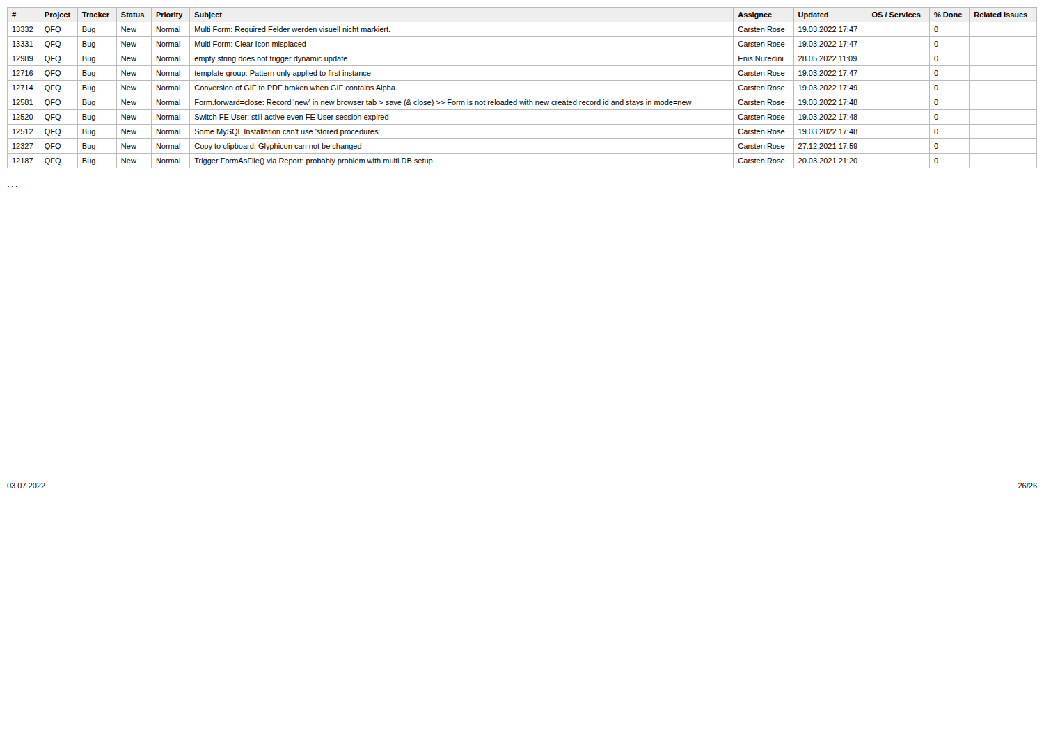| # | Project | Tracker | Status | Priority | Subject | Assignee | Updated | OS / Services | % Done | Related issues |
| --- | --- | --- | --- | --- | --- | --- | --- | --- | --- | --- |
| 13332 | QFQ | Bug | New | Normal | Multi Form: Required Felder werden visuell nicht markiert. | Carsten Rose | 19.03.2022 17:47 | | 0 | |
| 13331 | QFQ | Bug | New | Normal | Multi Form: Clear Icon misplaced | Carsten Rose | 19.03.2022 17:47 | | 0 | |
| 12989 | QFQ | Bug | New | Normal | empty string does not trigger dynamic update | Enis Nuredini | 28.05.2022 11:09 | | 0 | |
| 12716 | QFQ | Bug | New | Normal | template group: Pattern only applied to first instance | Carsten Rose | 19.03.2022 17:47 | | 0 | |
| 12714 | QFQ | Bug | New | Normal | Conversion of GIF to PDF broken when GIF contains Alpha. | Carsten Rose | 19.03.2022 17:49 | | 0 | |
| 12581 | QFQ | Bug | New | Normal | Form.forward=close: Record 'new' in new browser tab > save (& close) >> Form is not reloaded with new created record id and stays in mode=new | Carsten Rose | 19.03.2022 17:48 | | 0 | |
| 12520 | QFQ | Bug | New | Normal | Switch FE User: still active even FE User session expired | Carsten Rose | 19.03.2022 17:48 | | 0 | |
| 12512 | QFQ | Bug | New | Normal | Some MySQL Installation can't use 'stored procedures' | Carsten Rose | 19.03.2022 17:48 | | 0 | |
| 12327 | QFQ | Bug | New | Normal | Copy to clipboard: Glyphicon can not be changed | Carsten Rose | 27.12.2021 17:59 | | 0 | |
| 12187 | QFQ | Bug | New | Normal | Trigger FormAsFile() via Report: probably problem with multi DB setup | Carsten Rose | 20.03.2021 21:20 | | 0 | |
...
03.07.2022 26/26